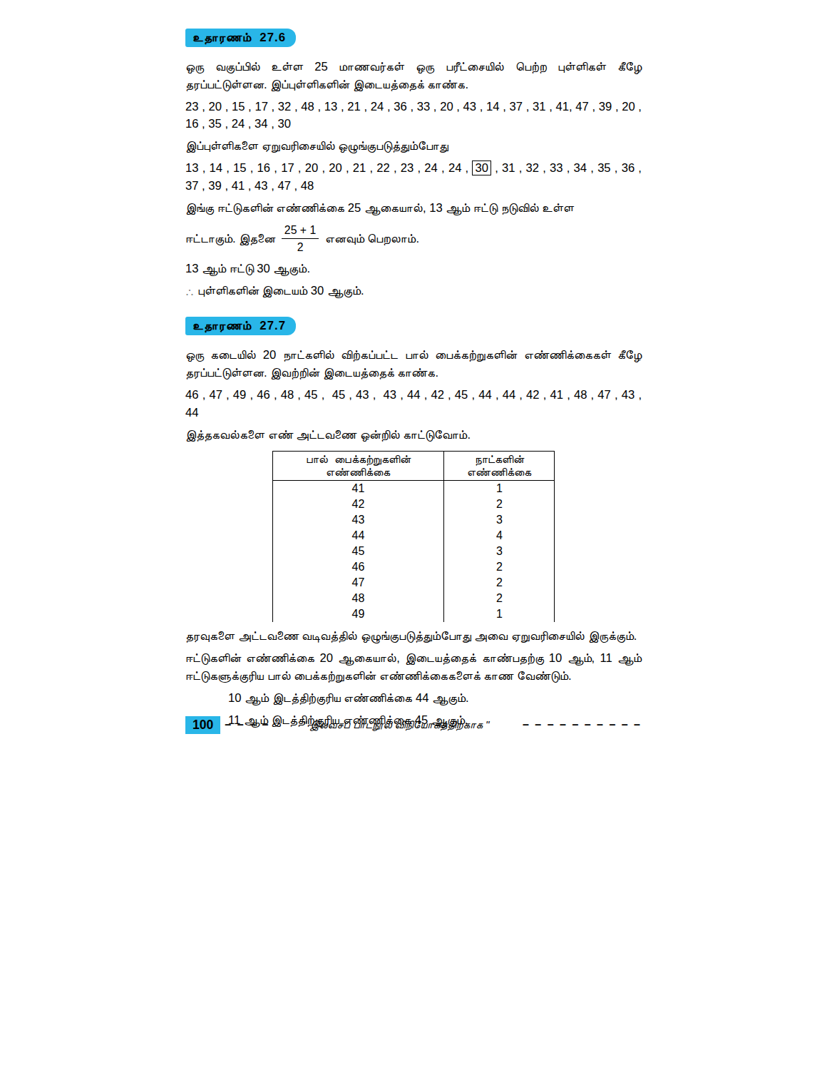உதாரணம் 27.6
ஒரு வகுப்பில் உள்ள 25 மாணவர்கள் ஒரு பரீட்சையில் பெற்ற புள்ளிகள் கீழே தரப்பட்டுள்ளன. இப்புள்ளிகளின் இடையத்தைக் காண்க.
23 , 20 , 15 , 17 , 32 , 48 , 13 , 21 , 24 , 36 , 33 , 20 , 43 , 14 , 37 , 31 , 41, 47 , 39 , 20 , 16 , 35 , 24 , 34 , 30
இப்புள்ளிகளை ஏறுவரிசையில் ஒழுங்குபடுத்தும்போது
13 , 14 , 15 , 16 , 17 , 20 , 20 , 21 , 22 , 23 , 24 , 24 , 30 , 31 , 32 , 33 , 34 , 35 , 36 , 37 , 39 , 41 , 43 , 47 , 48
இங்கு ஈட்டுகளின் எண்ணிக்கை 25 ஆகையால், 13 ஆம் ஈட்டு நடுவில் உள்ள
ஈட்டாகும். இதனை 25 + 12 எனவும் பெறலாம்.
13 ஆம் ஈட்டு 30 ஆகும்.
∴ புள்ளிகளின் இடையம் 30 ஆகும்.
உதாரணம் 27.7
ஒரு கடையில் 20 நாட்களில் விற்கப்பட்ட பால் பைக்கற்றுகளின் எண்ணிக்கைகள் கீழே தரப்பட்டுள்ளன. இவற்றின் இடையத்தைக் காண்க.
46 , 47 , 49 , 46 , 48 , 45 , 45 , 43 , 43 , 44 , 42 , 45 , 44 , 44 , 42 , 41 , 48 , 47 , 43 , 44
இத்தகவல்களை எண் அட்டவணை ஒன்றில் காட்டுவோம்.
| பால் பைக்கற்றுகளின் எண்ணிக்கை | நாட்களின் எண்ணிக்கை |
| --- | --- |
| 41 | 1 |
| 42 | 2 |
| 43 | 3 |
| 44 | 4 |
| 45 | 3 |
| 46 | 2 |
| 47 | 2 |
| 48 | 2 |
| 49 | 1 |
தரவுகளை அட்டவணை வடிவத்தில் ஒழுங்குபடுத்தும்போது அவை ஏறுவரிசையில் இருக்கும்.
ஈட்டுகளின் எண்ணிக்கை 20 ஆகையால், இடையத்தைக் காண்பதற்கு 10 ஆம், 11 ஆம் ஈட்டுகளுக்குரிய பால் பைக்கற்றுகளின் எண்ணிக்கைகளைக் காண வேண்டும்.
10 ஆம் இடத்திற்குரிய எண்ணிக்கை 44 ஆகும்.
11 ஆம் இடத்திற்குரிய எண்ணிக்கை 45 ஆகும்.
100 – – – – " இலவசப் பாடநூல் விநியோகத்திற்காக " – – – – – – – – – –